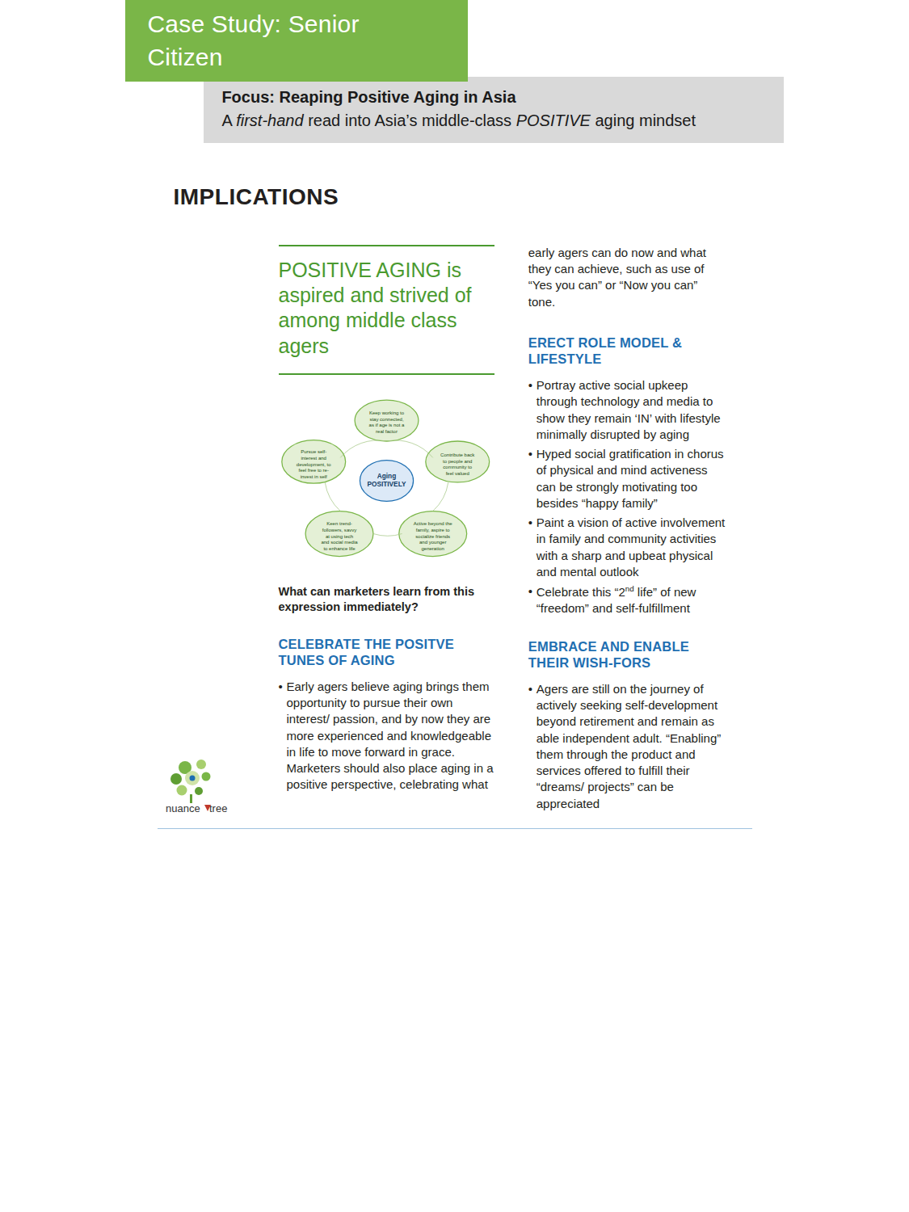Case Study: Senior Citizen
Focus: Reaping Positive Aging in Asia
A first-hand read into Asia’s middle-class POSITIVE aging mindset
IMPLICATIONS
POSITIVE AGING is aspired and strived of among middle class agers
What can marketers learn from this expression immediately?
CELEBRATE THE POSITVE TUNES OF AGING
Early agers believe aging brings them opportunity to pursue their own interest/ passion, and by now they are more experienced and knowledgeable in life to move forward in grace. Marketers should also place aging in a positive perspective, celebrating what
early agers can do now and what they can achieve, such as use of “Yes you can” or “Now you can” tone.
ERECT ROLE MODEL & LIFESTYLE
Portray active social upkeep through technology and media to show they remain ‘IN’ with lifestyle minimally disrupted by aging
Hyped social gratification in chorus of physical and mind activeness can be strongly motivating too besides “happy family”
Paint a vision of active involvement in family and community activities with a sharp and upbeat physical and mental outlook
Celebrate this “2nd life” of new “freedom” and self-fulfillment
EMBRACE AND ENABLE THEIR WISH-FORS
Agers are still on the journey of actively seeking self-development beyond retirement and remain as able independent adult. “Enabling” them through the product and services offered to fulfill their “dreams/ projects” can be appreciated